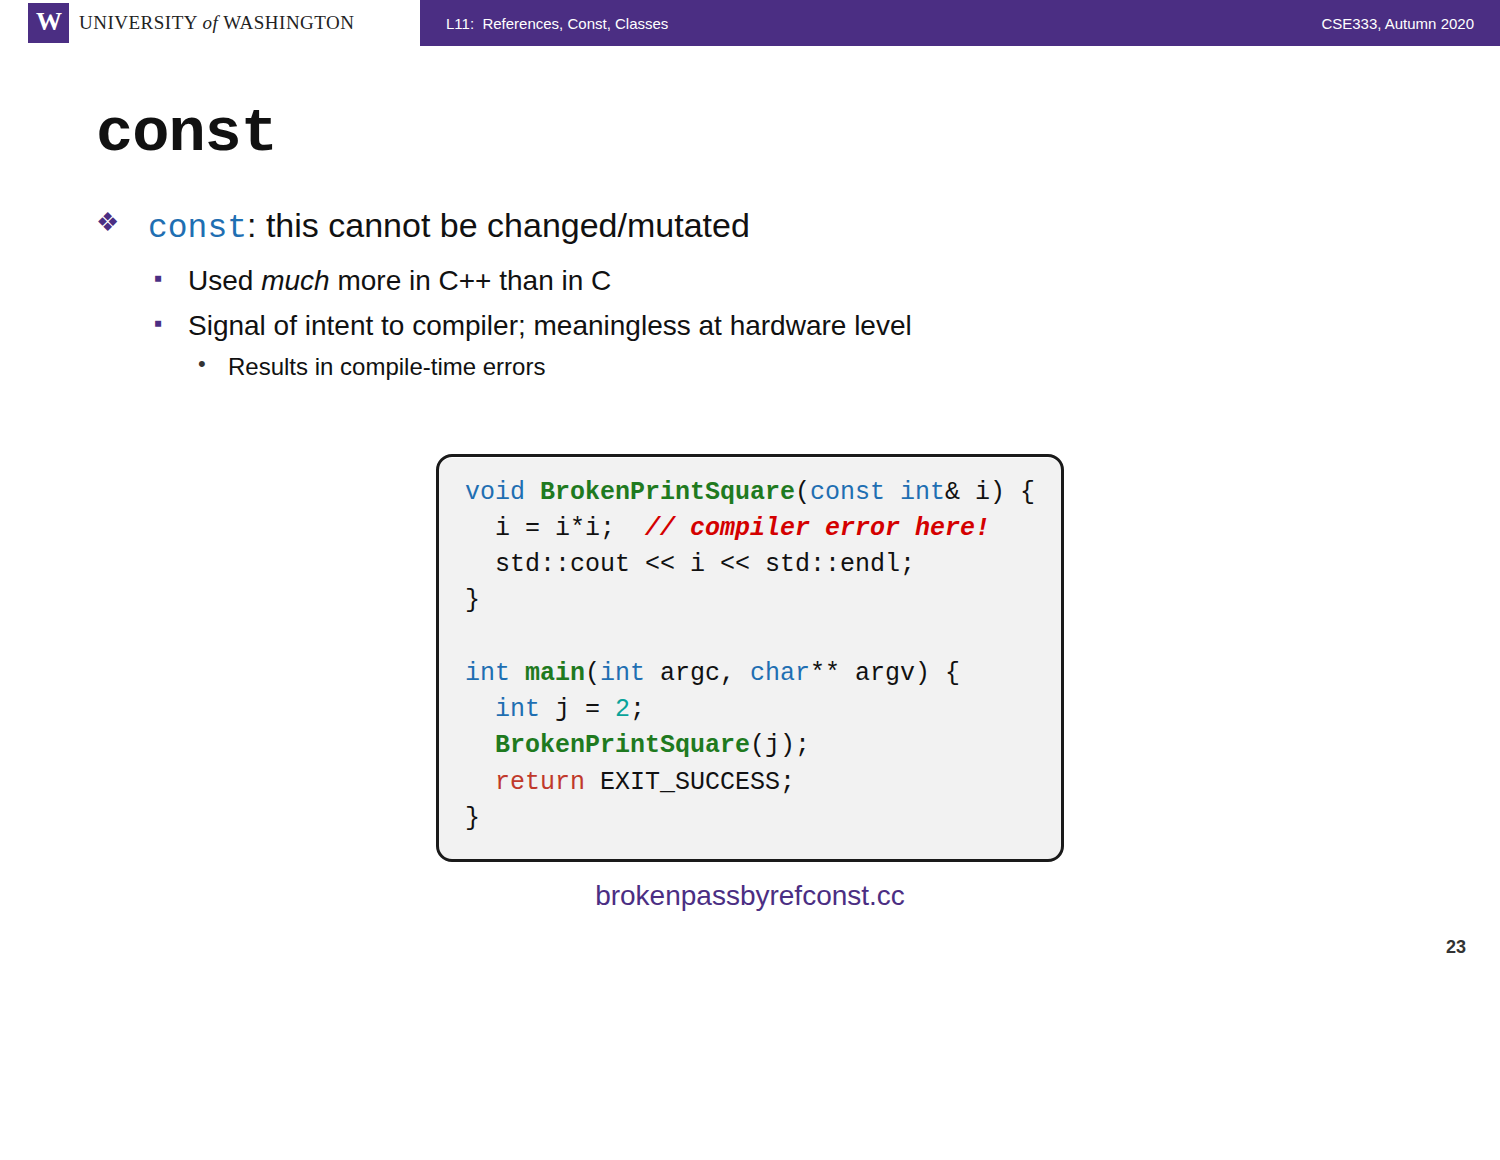W UNIVERSITY of WASHINGTON
L11: References, Const, Classes CSE333, Autumn 2020
const
const: this cannot be changed/mutated
Used much more in C++ than in C
Signal of intent to compiler; meaningless at hardware level
Results in compile-time errors
void BrokenPrintSquare(const int& i) {
  i = i*i;  // compiler error here!
  std::cout << i << std::endl;
}

int main(int argc, char** argv) {
  int j = 2;
  BrokenPrintSquare(j);
  return EXIT_SUCCESS;
}
brokenpassbyrefconst.cc
23